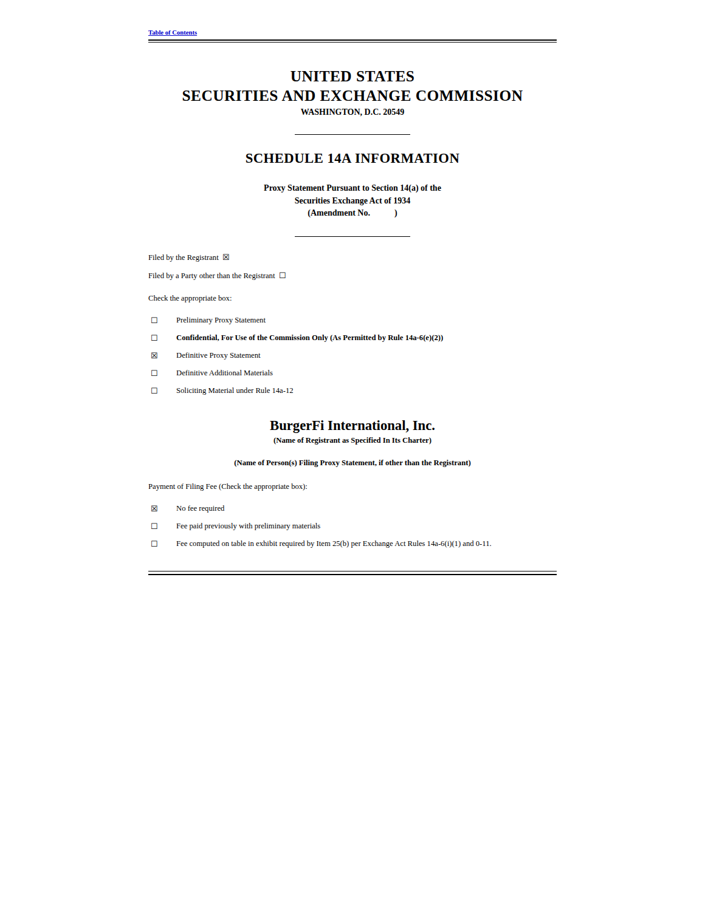Table of Contents
UNITED STATES
SECURITIES AND EXCHANGE COMMISSION
WASHINGTON, D.C. 20549
SCHEDULE 14A INFORMATION
Proxy Statement Pursuant to Section 14(a) of the
Securities Exchange Act of 1934
(Amendment No. )
Filed by the Registrant ☒
Filed by a Party other than the Registrant ☐
Check the appropriate box:
| ☐ | Preliminary Proxy Statement |
| ☐ | Confidential, For Use of the Commission Only (As Permitted by Rule 14a-6(e)(2)) |
| ☒ | Definitive Proxy Statement |
| ☐ | Definitive Additional Materials |
| ☐ | Soliciting Material under Rule 14a-12 |
BurgerFi International, Inc.
(Name of Registrant as Specified In Its Charter)
(Name of Person(s) Filing Proxy Statement, if other than the Registrant)
Payment of Filing Fee (Check the appropriate box):
| ☒ | No fee required |
| ☐ | Fee paid previously with preliminary materials |
| ☐ | Fee computed on table in exhibit required by Item 25(b) per Exchange Act Rules 14a-6(i)(1) and 0-11. |